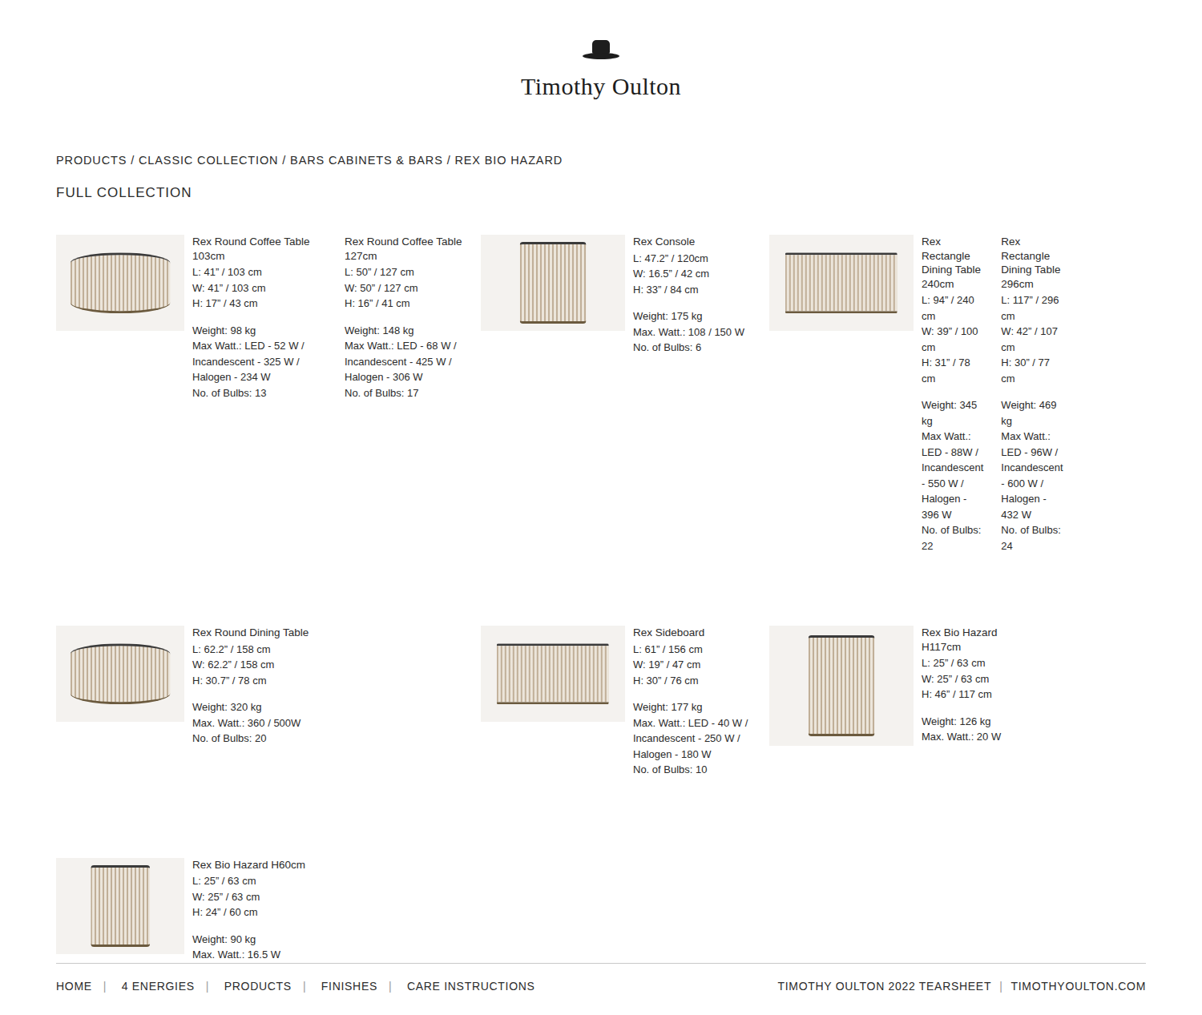Timothy Oulton
PRODUCTS / CLASSIC COLLECTION / BARS CABINETS & BARS / REX BIO HAZARD
FULL COLLECTION
Rex Round Coffee Table
103cm
L: 41” / 103 cm
W: 41” / 103 cm
H: 17” / 43 cm
Weight: 98 kg
Max Watt.: LED - 52 W /
Incandescent - 325 W /
Halogen - 234 W
No. of Bulbs: 13
Rex Round Coffee Table
127cm
L: 50” / 127 cm
W: 50” / 127 cm
H: 16” / 41 cm
Weight: 148 kg
Max Watt.: LED - 68 W /
Incandescent - 425 W /
Halogen - 306 W
No. of Bulbs: 17
Rex Console
L: 47.2” / 120cm
W: 16.5” / 42 cm
H: 33” / 84 cm
Weight: 175 kg
Max. Watt.: 108 / 150 W
No. of Bulbs: 6
Rex Rectangle
Dining Table 240cm
L: 94” / 240 cm
W: 39” / 100 cm
H: 31” / 78 cm
Weight: 345 kg
Max Watt.: LED - 88W /
Incandescent - 550 W /
Halogen - 396 W
No. of Bulbs: 22
Rex Rectangle
Dining Table 296cm
L: 117” / 296 cm
W: 42” / 107 cm
H: 30” / 77 cm
Weight: 469 kg
Max Watt.: LED - 96W /
Incandescent - 600 W /
Halogen - 432 W
No. of Bulbs: 24
Rex Round Dining Table
L: 62.2” / 158 cm
W: 62.2” / 158 cm
H: 30.7” / 78 cm
Weight: 320 kg
Max. Watt.: 360 / 500W
No. of Bulbs: 20
Rex Sideboard
L: 61” / 156 cm
W: 19” / 47 cm
H: 30” / 76 cm
Weight: 177 kg
Max. Watt.: LED - 40 W /
Incandescent - 250 W /
Halogen - 180 W
No. of Bulbs: 10
Rex Bio Hazard H117cm
L: 25” / 63 cm
W: 25” / 63 cm
H: 46” / 117 cm
Weight: 126 kg
Max. Watt.: 20 W
Rex Bio Hazard H60cm
L: 25” / 63 cm
W: 25” / 63 cm
H: 24” / 60 cm
Weight: 90 kg
Max. Watt.: 16.5 W
HOME| 4 ENERGIES| PRODUCTS| FINISHES| CARE INSTRUCTIONS
TIMOTHY OULTON 2022 TEARSHEET|TIMOTHYOULTON.COM